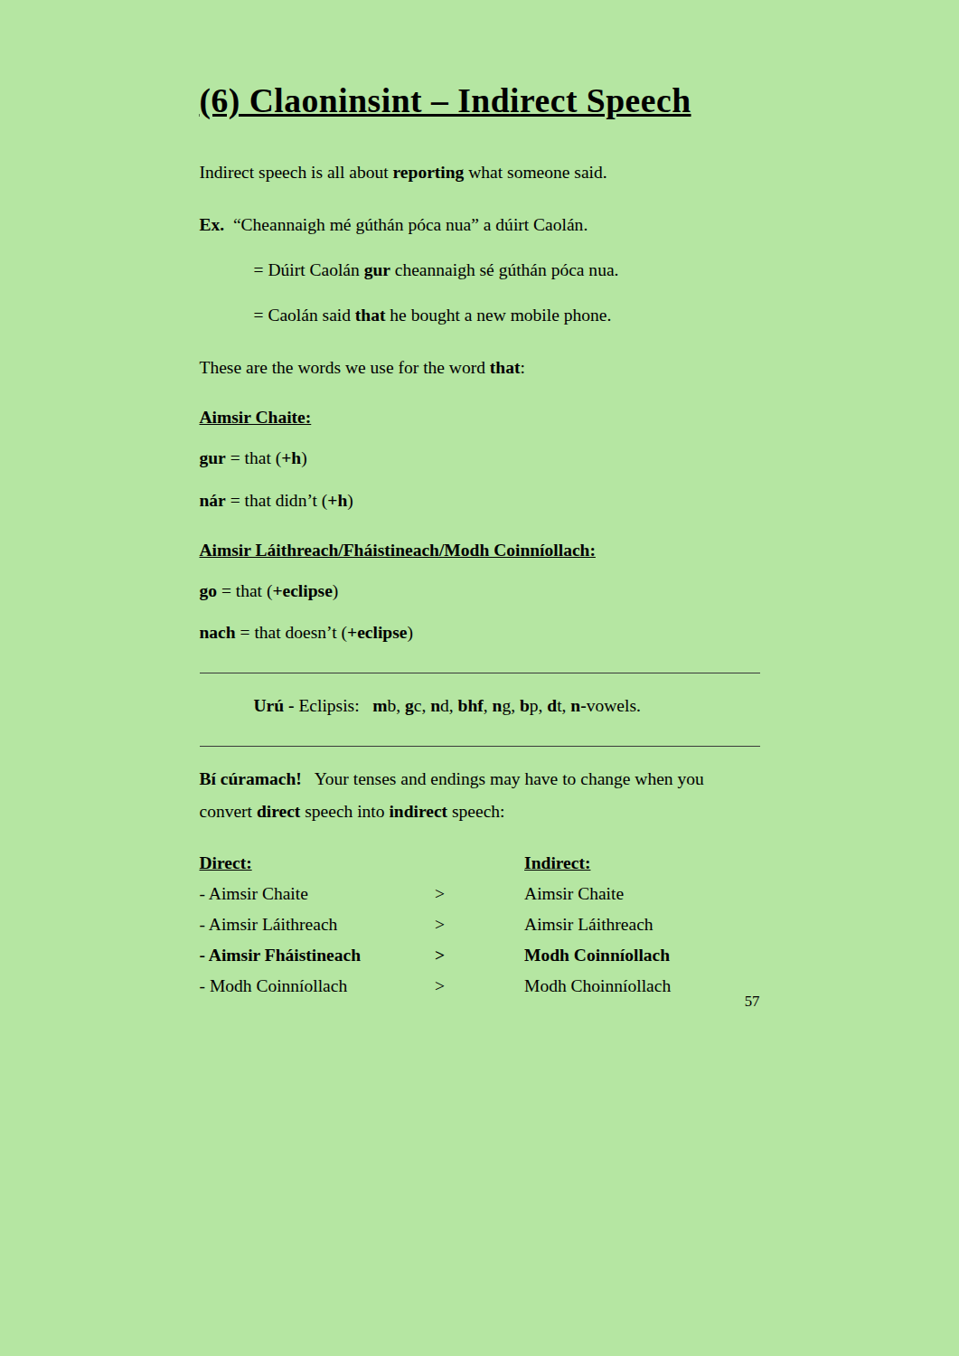(6) Claoninsint – Indirect Speech
Indirect speech is all about reporting what someone said.
Ex. “Cheannaigh mé gúthán póca nua” a dúirt Caolán.
= Dúirt Caolán gur cheannaigh sé gúthán póca nua.
= Caolán said that he bought a new mobile phone.
These are the words we use for the word that:
Aimsir Chaite:
gur = that (+h)
nár = that didn’t (+h)
Aimsir Láithreach/Fháistineach/Modh Coinníollach:
go = that (+eclipse)
nach = that doesn’t (+eclipse)
Urú - Eclipsis: mb, gc, nd, bhf, ng, bp, dt, n-vowels.
Bí cúramach! Your tenses and endings may have to change when you convert direct speech into indirect speech:
| Direct: | | Indirect: |
| - Aimsir Chaite | > | Aimsir Chaite |
| - Aimsir Láithreach | > | Aimsir Láithreach |
| - Aimsir Fháistineach | > | Modh Coinníollach |
| - Modh Coinníollach | > | Modh Choinníollach |
57